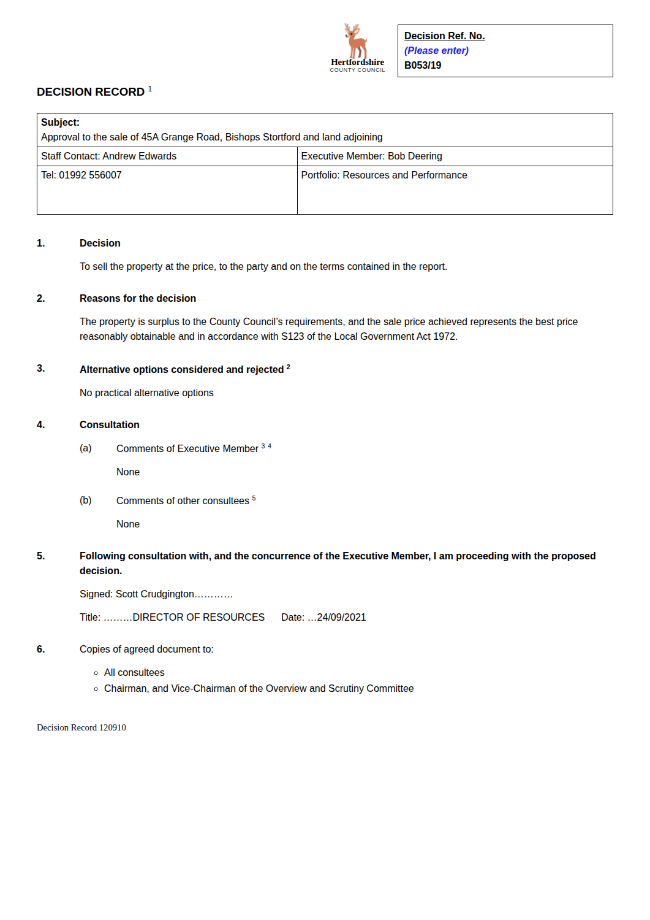🦌
Hertfordshire
COUNTY COUNCIL
Decision Ref. No.
(Please enter)
B053/19
DECISION RECORD 1
| Subject: Approval to the sale of 45A Grange Road, Bishops Stortford and land adjoining |
| Staff Contact: Andrew Edwards | Executive Member: Bob Deering |
| Tel: 01992 556007 | Portfolio: Resources and Performance |
Decision
To sell the property at the price, to the party and on the terms contained in the report.
Reasons for the decision
The property is surplus to the County Council’s requirements, and the sale price achieved represents the best price reasonably obtainable and in accordance with S123 of the Local Government Act 1972.
Alternative options considered and rejected 2
No practical alternative options
Consultation
Comments of Executive Member 3 4
None
Comments of other consultees 5
None
Following consultation with, and the concurrence of the Executive Member, I am proceeding with the proposed decision.
Signed: Scott Crudgington…………
Title: ………DIRECTOR OF RESOURCES Date: …24/09/2021
Copies of agreed document to:
All consultees
Chairman, and Vice-Chairman of the Overview and Scrutiny Committee
Decision Record 120910